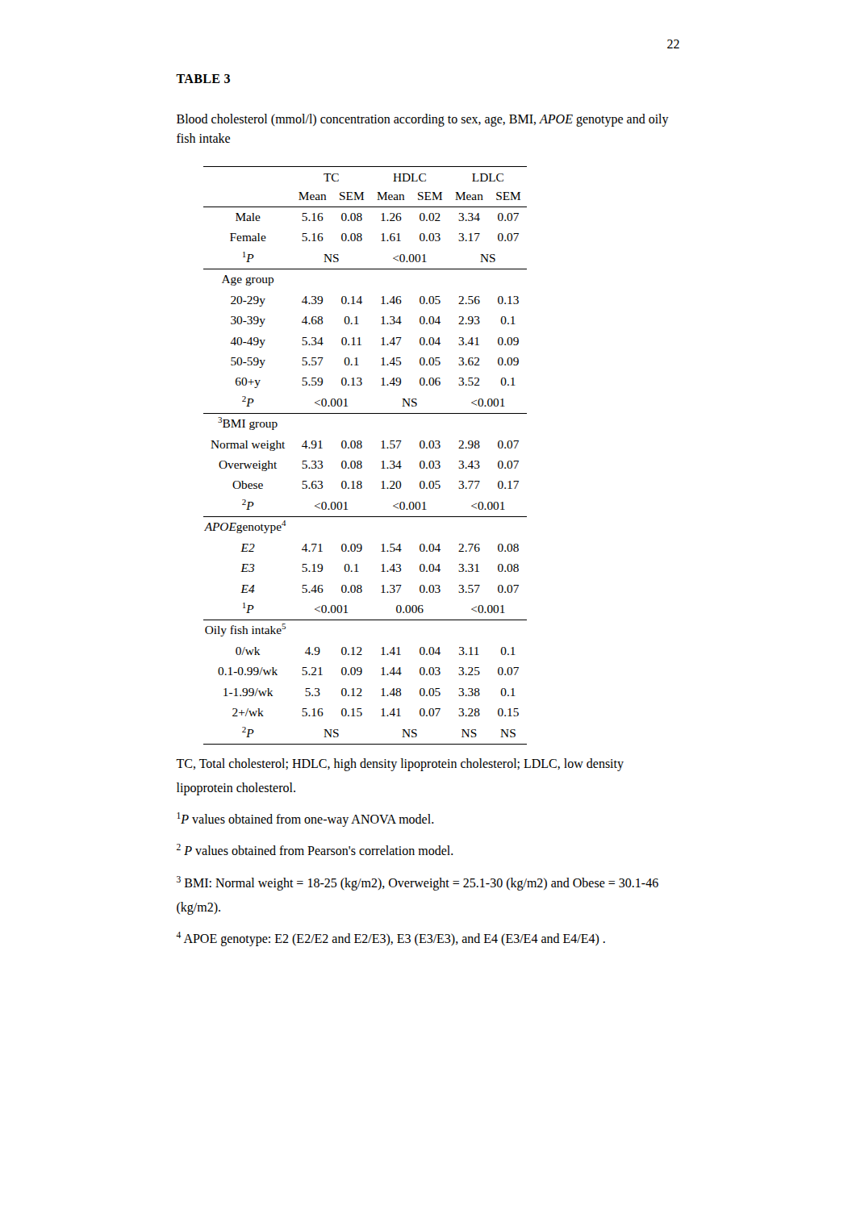22
TABLE 3
Blood cholesterol (mmol/l) concentration according to sex, age, BMI, APOE genotype and oily fish intake
| | TC | HDLC | LDLC |
| --- | --- | --- | --- |
| | Mean | SEM | Mean | SEM | Mean | SEM |
| Male | 5.16 | 0.08 | 1.26 | 0.02 | 3.34 | 0.07 |
| Female | 5.16 | 0.08 | 1.61 | 0.03 | 3.17 | 0.07 |
| 1 P | NS | <0.001 | NS |
| Age group | | | | | | |
| 20-29y | 4.39 | 0.14 | 1.46 | 0.05 | 2.56 | 0.13 |
| 30-39y | 4.68 | 0.1 | 1.34 | 0.04 | 2.93 | 0.1 |
| 40-49y | 5.34 | 0.11 | 1.47 | 0.04 | 3.41 | 0.09 |
| 50-59y | 5.57 | 0.1 | 1.45 | 0.05 | 3.62 | 0.09 |
| 60+y | 5.59 | 0.13 | 1.49 | 0.06 | 3.52 | 0.1 |
| 2 P | <0.001 | NS | <0.001 |
| 3 BMI group | | | | | | |
| Normal weight | 4.91 | 0.08 | 1.57 | 0.03 | 2.98 | 0.07 |
| Overweight | 5.33 | 0.08 | 1.34 | 0.03 | 3.43 | 0.07 |
| Obese | 5.63 | 0.18 | 1.20 | 0.05 | 3.77 | 0.17 |
| 2 P | <0.001 | <0.001 | <0.001 |
| APOE genotype 4 | | | | | | |
| E2 | 4.71 | 0.09 | 1.54 | 0.04 | 2.76 | 0.08 |
| E3 | 5.19 | 0.1 | 1.43 | 0.04 | 3.31 | 0.08 |
| E4 | 5.46 | 0.08 | 1.37 | 0.03 | 3.57 | 0.07 |
| 1 P | <0.001 | 0.006 | <0.001 |
| Oily fish intake 5 | | | | | | |
| 0/wk | 4.9 | 0.12 | 1.41 | 0.04 | 3.11 | 0.1 |
| 0.1-0.99/wk | 5.21 | 0.09 | 1.44 | 0.03 | 3.25 | 0.07 |
| 1-1.99/wk | 5.3 | 0.12 | 1.48 | 0.05 | 3.38 | 0.1 |
| 2+/wk | 5.16 | 0.15 | 1.41 | 0.07 | 3.28 | 0.15 |
| 2 P | NS | NS | NS | NS |
TC, Total cholesterol; HDLC, high density lipoprotein cholesterol; LDLC, low density lipoprotein cholesterol.
1P values obtained from one-way ANOVA model.
2 P values obtained from Pearson's correlation model.
3 BMI: Normal weight = 18-25 (kg/m2), Overweight = 25.1-30 (kg/m2) and Obese = 30.1-46 (kg/m2).
4 APOE genotype: E2 (E2/E2 and E2/E3), E3 (E3/E3), and E4 (E3/E4 and E4/E4) .